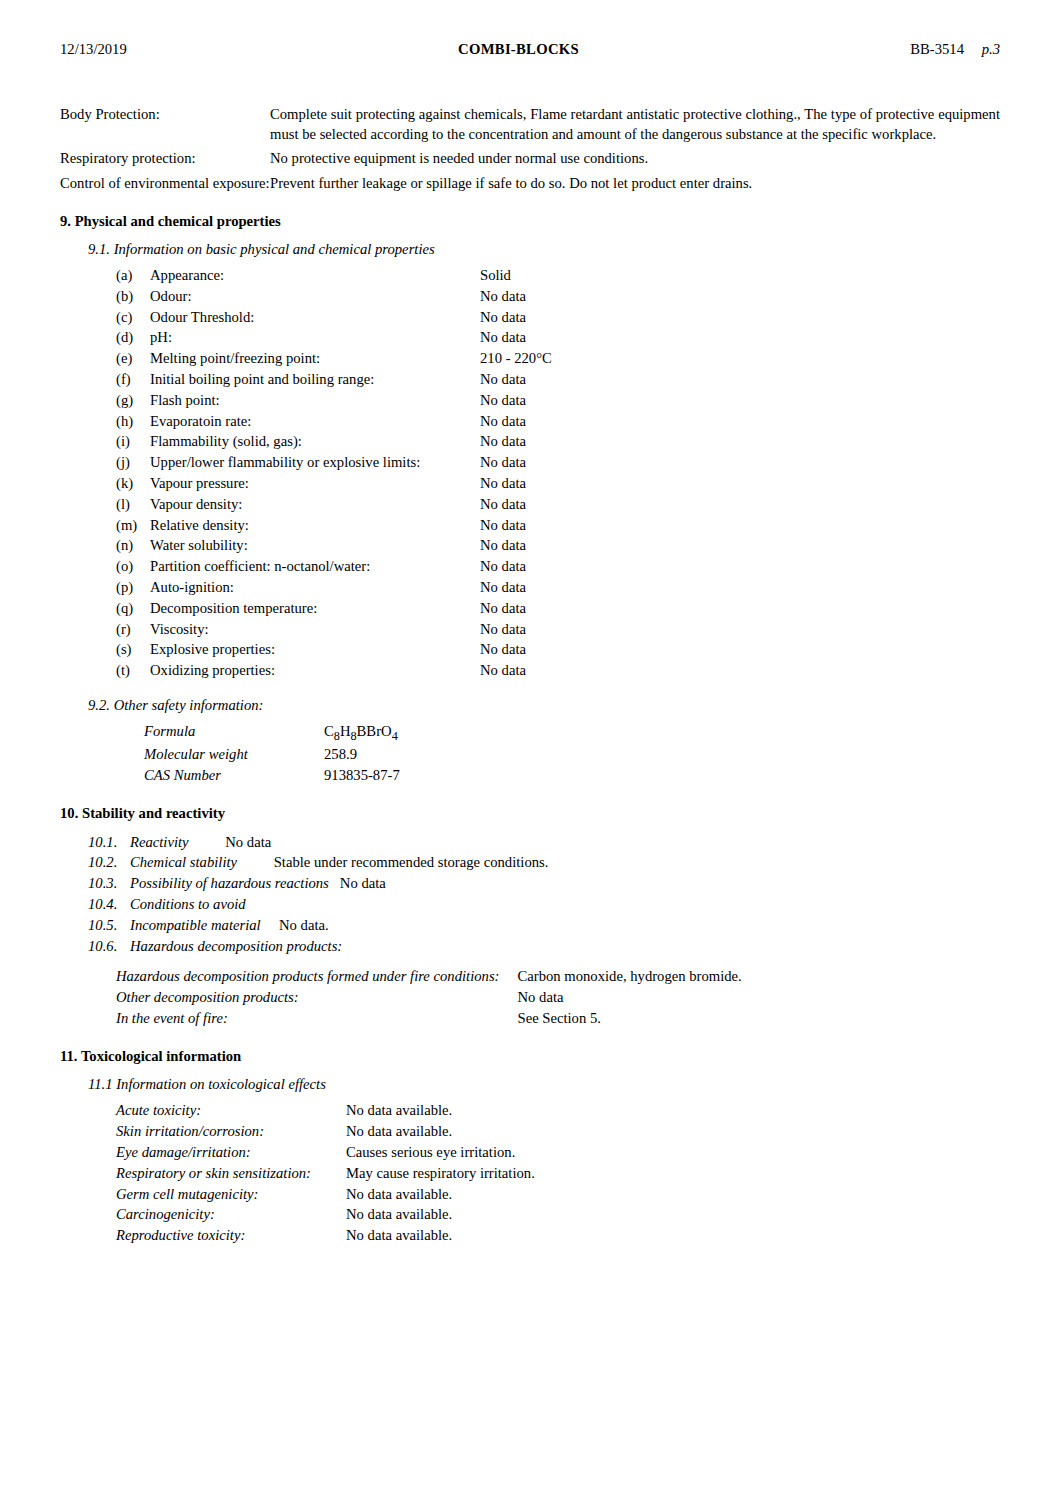12/13/2019
COMBI-BLOCKS
BB-3514 p.3
| Body Protection: | Complete suit protecting against chemicals, Flame retardant antistatic protective clothing., The type of protective equipment must be selected according to the concentration and amount of the dangerous substance at the specific workplace. |
| Respiratory protection: | No protective equipment is needed under normal use conditions. |
| Control of environmental exposure: | Prevent further leakage or spillage if safe to do so. Do not let product enter drains. |
9. Physical and chemical properties
9.1. Information on basic physical and chemical properties
| (a) | Appearance: | Solid |
| (b) | Odour: | No data |
| (c) | Odour Threshold: | No data |
| (d) | pH: | No data |
| (e) | Melting point/freezing point: | 210 - 220°C |
| (f) | Initial boiling point and boiling range: | No data |
| (g) | Flash point: | No data |
| (h) | Evaporatoin rate: | No data |
| (i) | Flammability (solid, gas): | No data |
| (j) | Upper/lower flammability or explosive limits: | No data |
| (k) | Vapour pressure: | No data |
| (l) | Vapour density: | No data |
| (m) | Relative density: | No data |
| (n) | Water solubility: | No data |
| (o) | Partition coefficient: n-octanol/water: | No data |
| (p) | Auto-ignition: | No data |
| (q) | Decomposition temperature: | No data |
| (r) | Viscosity: | No data |
| (s) | Explosive properties: | No data |
| (t) | Oxidizing properties: | No data |
9.2. Other safety information:
| Formula | C 8 H 8 BBrO 4 |
| Molecular weight | 258.9 |
| CAS Number | 913835-87-7 |
10. Stability and reactivity
| 10.1. | Reactivity No data |
| 10.2. | Chemical stability Stable under recommended storage conditions. |
| 10.3. | Possibility of hazardous reactions No data |
| 10.4. | Conditions to avoid |
| 10.5. | Incompatible material No data. |
| 10.6. | Hazardous decomposition products: |
| Hazardous decomposition products formed under fire conditions: | Carbon monoxide, hydrogen bromide. |
| Other decomposition products: | No data |
| In the event of fire: | See Section 5. |
11. Toxicological information
11.1 Information on toxicological effects
| Acute toxicity: | No data available. |
| Skin irritation/corrosion: | No data available. |
| Eye damage/irritation: | Causes serious eye irritation. |
| Respiratory or skin sensitization: | May cause respiratory irritation. |
| Germ cell mutagenicity: | No data available. |
| Carcinogenicity: | No data available. |
| Reproductive toxicity: | No data available. |